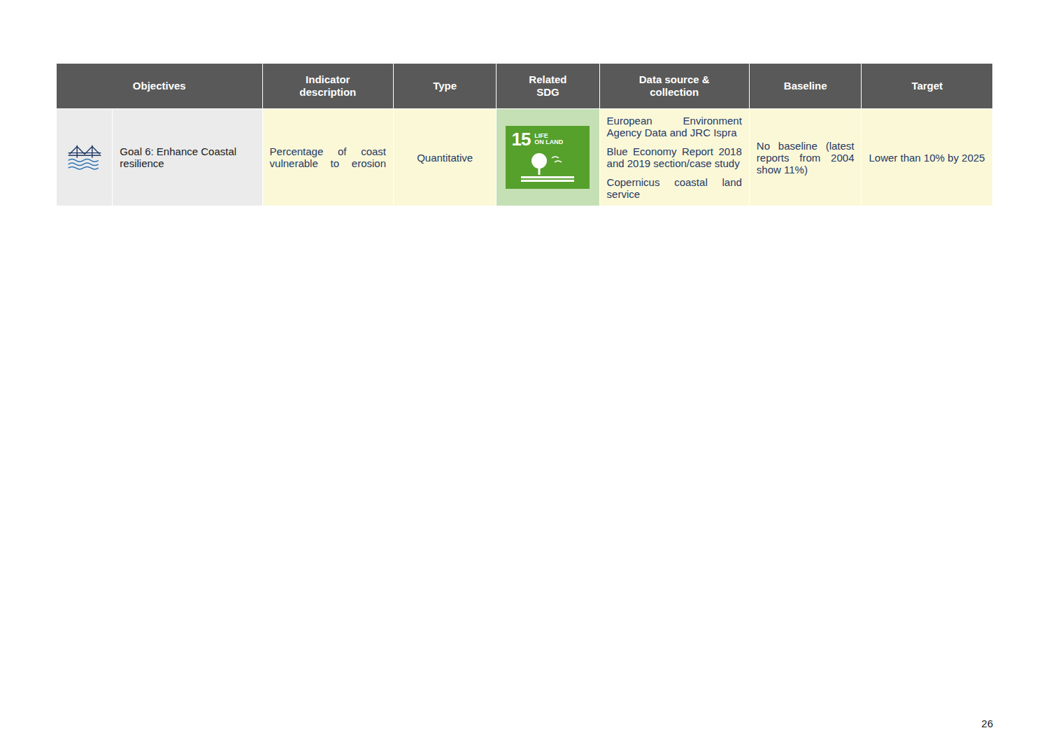| Objectives | Indicator description | Type | Related SDG | Data source & collection | Baseline | Target |
| --- | --- | --- | --- | --- | --- | --- |
| | Goal 6: Enhance Coastal resilience | Percentage of coast vulnerable to erosion | Quantitative | 15 LIFE ON LAND | European Environment Agency Data and JRC Ispra Blue Economy Report 2018 and 2019 section/case study Copernicus coastal land service | No baseline (latest reports from 2004 show 11%) | Lower than 10% by 2025 |
26